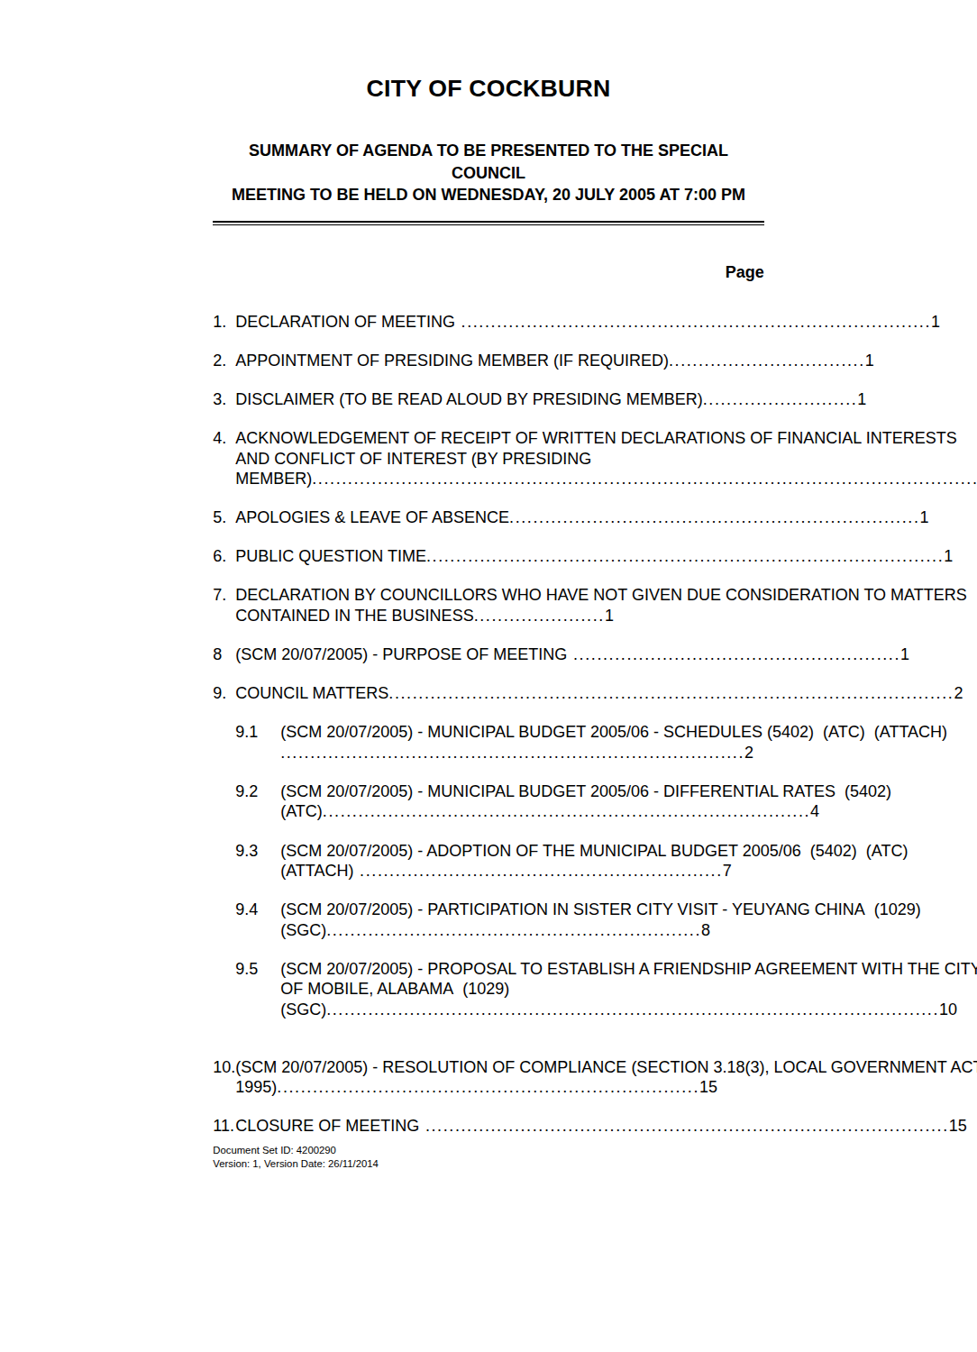CITY OF COCKBURN
SUMMARY OF AGENDA TO BE PRESENTED TO THE SPECIAL COUNCIL
MEETING TO BE HELD ON WEDNESDAY, 20 JULY 2005 AT 7:00 PM
Page
| 1. | DECLARATION OF MEETING ............................................................................... 1 |
| 2. | APPOINTMENT OF PRESIDING MEMBER (IF REQUIRED) ................................. 1 |
| 3. | DISCLAIMER (TO BE READ ALOUD BY PRESIDING MEMBER) .......................... 1 |
| 4. | ACKNOWLEDGEMENT OF RECEIPT OF WRITTEN DECLARATIONS OF FINANCIAL INTERESTS AND CONFLICT OF INTEREST (BY PRESIDING MEMBER) ................................................................................................................ 1 |
| 5. | APOLOGIES & LEAVE OF ABSENCE ..................................................................... 1 |
| 6. | PUBLIC QUESTION TIME ....................................................................................... 1 |
| 7. | DECLARATION BY COUNCILLORS WHO HAVE NOT GIVEN DUE CONSIDERATION TO MATTERS CONTAINED IN THE BUSINESS ...................... 1 |
| 8 | (SCM 20/07/2005) - PURPOSE OF MEETING ....................................................... 1 |
| 9. | COUNCIL MATTERS ............................................................................................... 2 |
| | / 9.1 / (SCM 20/07/2005) - MUNICIPAL BUDGET 2005/06 - SCHEDULES (5402) (ATC) (ATTACH) .............................................................................. 2 / / 9.2 / (SCM 20/07/2005) - MUNICIPAL BUDGET 2005/06 - DIFFERENTIAL RATES (5402) (ATC) .................................................................................. 4 / / 9.3 / (SCM 20/07/2005) - ADOPTION OF THE MUNICIPAL BUDGET 2005/06 (5402) (ATC) (ATTACH) ............................................................. 7 / / 9.4 / (SCM 20/07/2005) - PARTICIPATION IN SISTER CITY VISIT - YEUYANG CHINA (1029) (SGC) ............................................................... 8 / / 9.5 / (SCM 20/07/2005) - PROPOSAL TO ESTABLISH A FRIENDSHIP AGREEMENT WITH THE CITY OF MOBILE, ALABAMA (1029) (SGC) ....................................................................................................... 10 / |
| 10. | (SCM 20/07/2005) - RESOLUTION OF COMPLIANCE (SECTION 3.18(3), LOCAL GOVERNMENT ACT 1995) ....................................................................... 15 |
| 11. | CLOSURE OF MEETING ........................................................................................ 15 |
Document Set ID: 4200290
Version: 1, Version Date: 26/11/2014